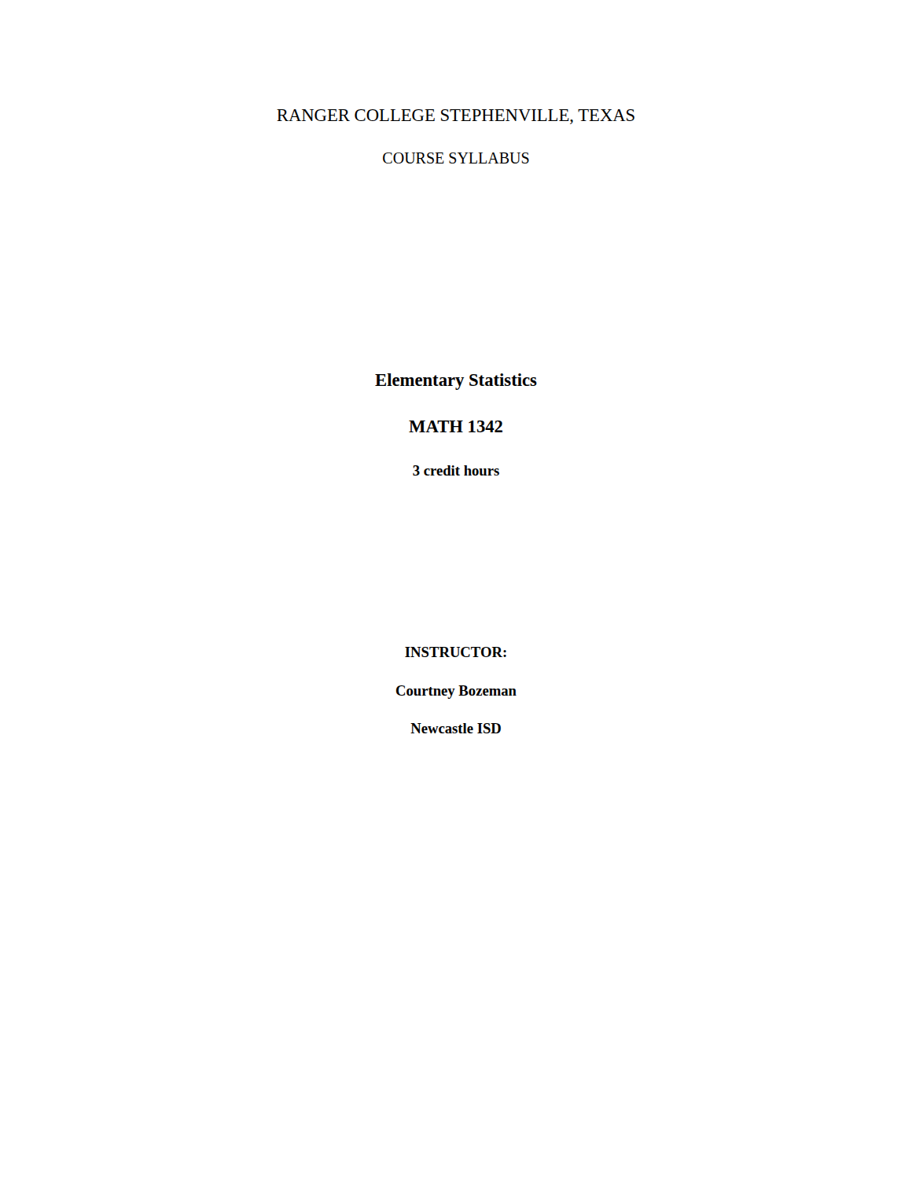RANGER COLLEGE STEPHENVILLE, TEXAS
COURSE SYLLABUS
Elementary Statistics
MATH 1342
3 credit hours
INSTRUCTOR:
Courtney Bozeman
Newcastle ISD